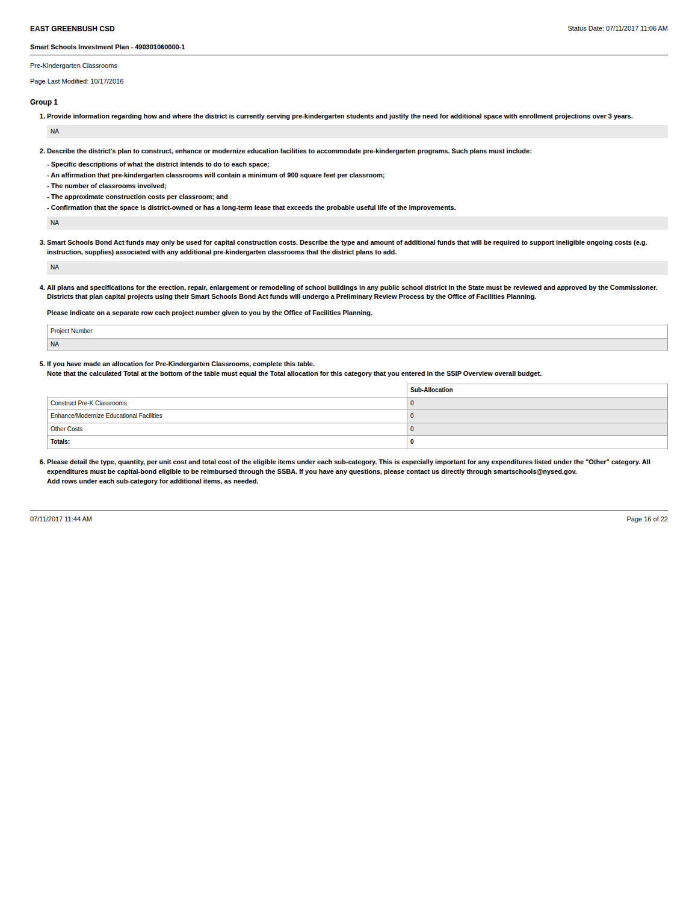EAST GREENBUSH CSD
Status Date: 07/11/2017 11:06 AM
Smart Schools Investment Plan - 490301060000-1
Pre-Kindergarten Classrooms
Page Last Modified: 10/17/2016
Group 1
Provide information regarding how and where the district is currently serving pre-kindergarten students and justify the need for additional space with enrollment projections over 3 years.
NA
Describe the district's plan to construct, enhance or modernize education facilities to accommodate pre-kindergarten programs. Such plans must include:
- Specific descriptions of what the district intends to do to each space;
- An affirmation that pre-kindergarten classrooms will contain a minimum of 900 square feet per classroom;
- The number of classrooms involved;
- The approximate construction costs per classroom; and
- Confirmation that the space is district-owned or has a long-term lease that exceeds the probable useful life of the improvements.
NA
Smart Schools Bond Act funds may only be used for capital construction costs. Describe the type and amount of additional funds that will be required to support ineligible ongoing costs (e.g. instruction, supplies) associated with any additional pre-kindergarten classrooms that the district plans to add.
NA
All plans and specifications for the erection, repair, enlargement or remodeling of school buildings in any public school district in the State must be reviewed and approved by the Commissioner. Districts that plan capital projects using their Smart Schools Bond Act funds will undergo a Preliminary Review Process by the Office of Facilities Planning.
Please indicate on a separate row each project number given to you by the Office of Facilities Planning.
| Project Number |
| --- |
| NA |
If you have made an allocation for Pre-Kindergarten Classrooms, complete this table.
Note that the calculated Total at the bottom of the table must equal the Total allocation for this category that you entered in the SSIP Overview overall budget.
| | Sub-Allocation |
| --- | --- |
| Construct Pre-K Classrooms | 0 |
| Enhance/Modernize Educational Facilities | 0 |
| Other Costs | 0 |
| Totals: | 0 |
Please detail the type, quantity, per unit cost and total cost of the eligible items under each sub-category. This is especially important for any expenditures listed under the "Other" category. All expenditures must be capital-bond eligible to be reimbursed through the SSBA. If you have any questions, please contact us directly through smartschools@nysed.gov.
Add rows under each sub-category for additional items, as needed.
07/11/2017 11:44 AM
Page 16 of 22